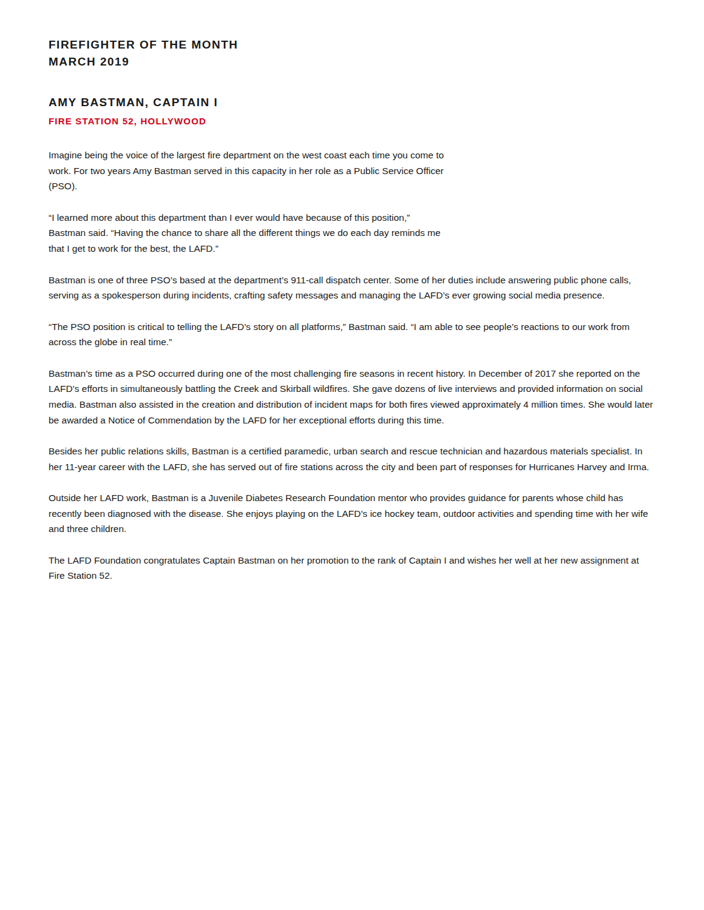Firefighter of the Month
March 2019
Amy Bastman, Captain I
Fire Station 52, Hollywood
Imagine being the voice of the largest fire department on the west coast each time you come to work. For two years Amy Bastman served in this capacity in her role as a Public Service Officer (PSO).
“I learned more about this department than I ever would have because of this position,” Bastman said. “Having the chance to share all the different things we do each day reminds me that I get to work for the best, the LAFD.”
Bastman is one of three PSO’s based at the department’s 911-call dispatch center. Some of her duties include answering public phone calls, serving as a spokesperson during incidents, crafting safety messages and managing the LAFD’s ever growing social media presence.
“The PSO position is critical to telling the LAFD’s story on all platforms,” Bastman said. “I am able to see people’s reactions to our work from across the globe in real time.”
Bastman’s time as a PSO occurred during one of the most challenging fire seasons in recent history. In December of 2017 she reported on the LAFD’s efforts in simultaneously battling the Creek and Skirball wildfires. She gave dozens of live interviews and provided information on social media. Bastman also assisted in the creation and distribution of incident maps for both fires viewed approximately 4 million times. She would later be awarded a Notice of Commendation by the LAFD for her exceptional efforts during this time.
Besides her public relations skills, Bastman is a certified paramedic, urban search and rescue technician and hazardous materials specialist. In her 11-year career with the LAFD, she has served out of fire stations across the city and been part of responses for Hurricanes Harvey and Irma.
Outside her LAFD work, Bastman is a Juvenile Diabetes Research Foundation mentor who provides guidance for parents whose child has recently been diagnosed with the disease. She enjoys playing on the LAFD’s ice hockey team, outdoor activities and spending time with her wife and three children.
The LAFD Foundation congratulates Captain Bastman on her promotion to the rank of Captain I and wishes her well at her new assignment at Fire Station 52.